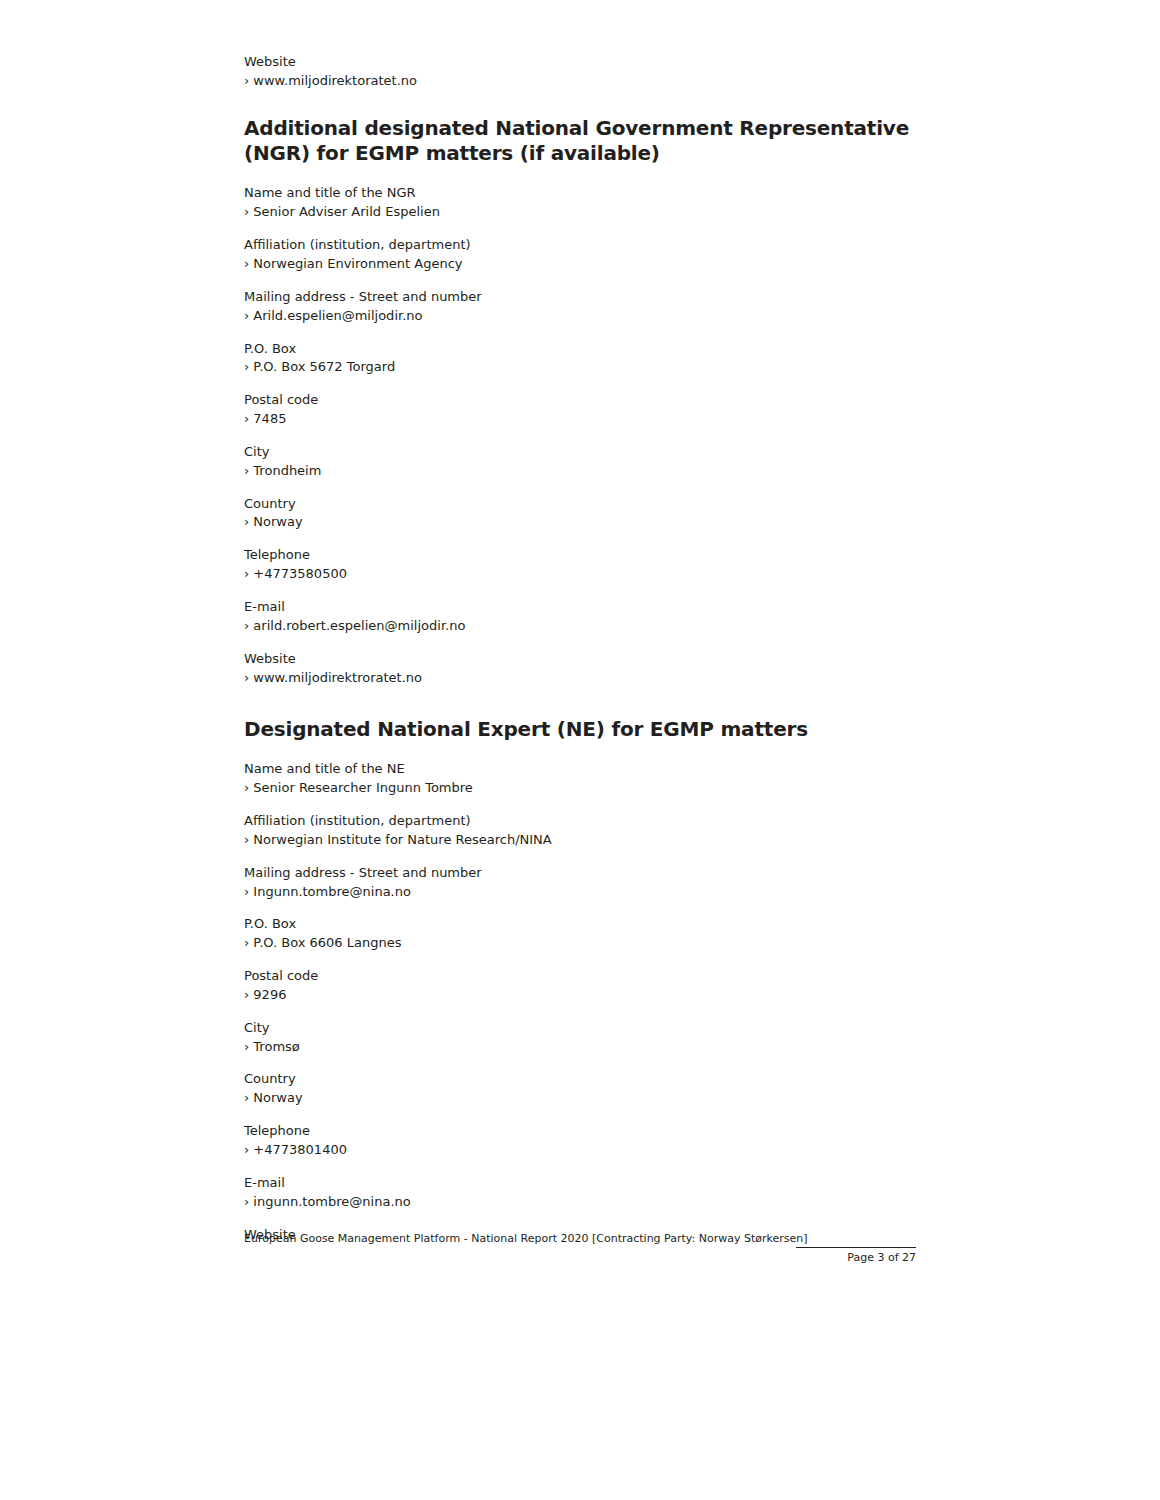Website
www.miljodirektoratet.no
Additional designated National Government Representative (NGR) for EGMP matters (if available)
Name and title of the NGR
Senior Adviser Arild Espelien
Affiliation (institution, department)
Norwegian Environment Agency
Mailing address - Street and number
Arild.espelien@miljodir.no
P.O. Box
P.O. Box 5672 Torgard
Postal code
7485
City
Trondheim
Country
Norway
Telephone
+4773580500
E-mail
arild.robert.espelien@miljodir.no
Website
www.miljodirektroratet.no
Designated National Expert (NE) for EGMP matters
Name and title of the NE
Senior Researcher Ingunn Tombre
Affiliation (institution, department)
Norwegian Institute for Nature Research/NINA
Mailing address - Street and number
Ingunn.tombre@nina.no
P.O. Box
P.O. Box 6606 Langnes
Postal code
9296
City
Tromsø
Country
Norway
Telephone
+4773801400
E-mail
ingunn.tombre@nina.no
Website
European Goose Management Platform - National Report 2020 [Contracting Party: Norway Størkersen]
Page 3 of 27